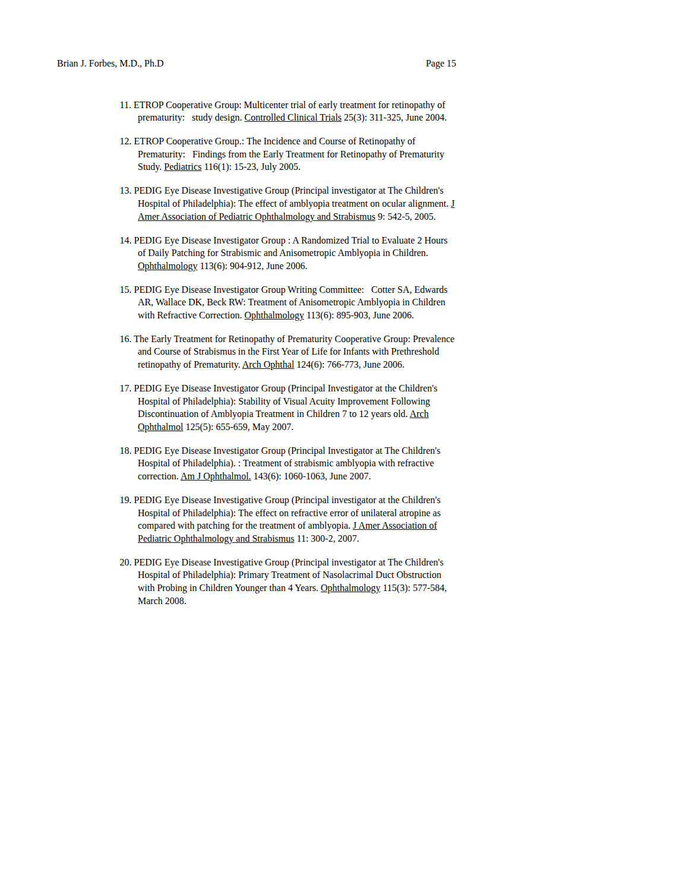Brian J. Forbes, M.D., Ph.D
Page 15
11. ETROP Cooperative Group: Multicenter trial of early treatment for retinopathy of prematurity: study design. Controlled Clinical Trials 25(3): 311-325, June 2004.
12. ETROP Cooperative Group.: The Incidence and Course of Retinopathy of Prematurity: Findings from the Early Treatment for Retinopathy of Prematurity Study. Pediatrics 116(1): 15-23, July 2005.
13. PEDIG Eye Disease Investigative Group (Principal investigator at The Children's Hospital of Philadelphia): The effect of amblyopia treatment on ocular alignment. J Amer Association of Pediatric Ophthalmology and Strabismus 9: 542-5, 2005.
14. PEDIG Eye Disease Investigator Group : A Randomized Trial to Evaluate 2 Hours of Daily Patching for Strabismic and Anisometropic Amblyopia in Children. Ophthalmology 113(6): 904-912, June 2006.
15. PEDIG Eye Disease Investigator Group Writing Committee: Cotter SA, Edwards AR, Wallace DK, Beck RW: Treatment of Anisometropic Amblyopia in Children with Refractive Correction. Ophthalmology 113(6): 895-903, June 2006.
16. The Early Treatment for Retinopathy of Prematurity Cooperative Group: Prevalence and Course of Strabismus in the First Year of Life for Infants with Prethreshold retinopathy of Prematurity. Arch Ophthal 124(6): 766-773, June 2006.
17. PEDIG Eye Disease Investigator Group (Principal Investigator at the Children's Hospital of Philadelphia): Stability of Visual Acuity Improvement Following Discontinuation of Amblyopia Treatment in Children 7 to 12 years old. Arch Ophthalmol 125(5): 655-659, May 2007.
18. PEDIG Eye Disease Investigator Group (Principal Investigator at The Children's Hospital of Philadelphia). : Treatment of strabismic amblyopia with refractive correction. Am J Ophthalmol. 143(6): 1060-1063, June 2007.
19. PEDIG Eye Disease Investigative Group (Principal investigator at the Children's Hospital of Philadelphia): The effect on refractive error of unilateral atropine as compared with patching for the treatment of amblyopia. J Amer Association of Pediatric Ophthalmology and Strabismus 11: 300-2, 2007.
20. PEDIG Eye Disease Investigative Group (Principal investigator at The Children's Hospital of Philadelphia): Primary Treatment of Nasolacrimal Duct Obstruction with Probing in Children Younger than 4 Years. Ophthalmology 115(3): 577-584, March 2008.